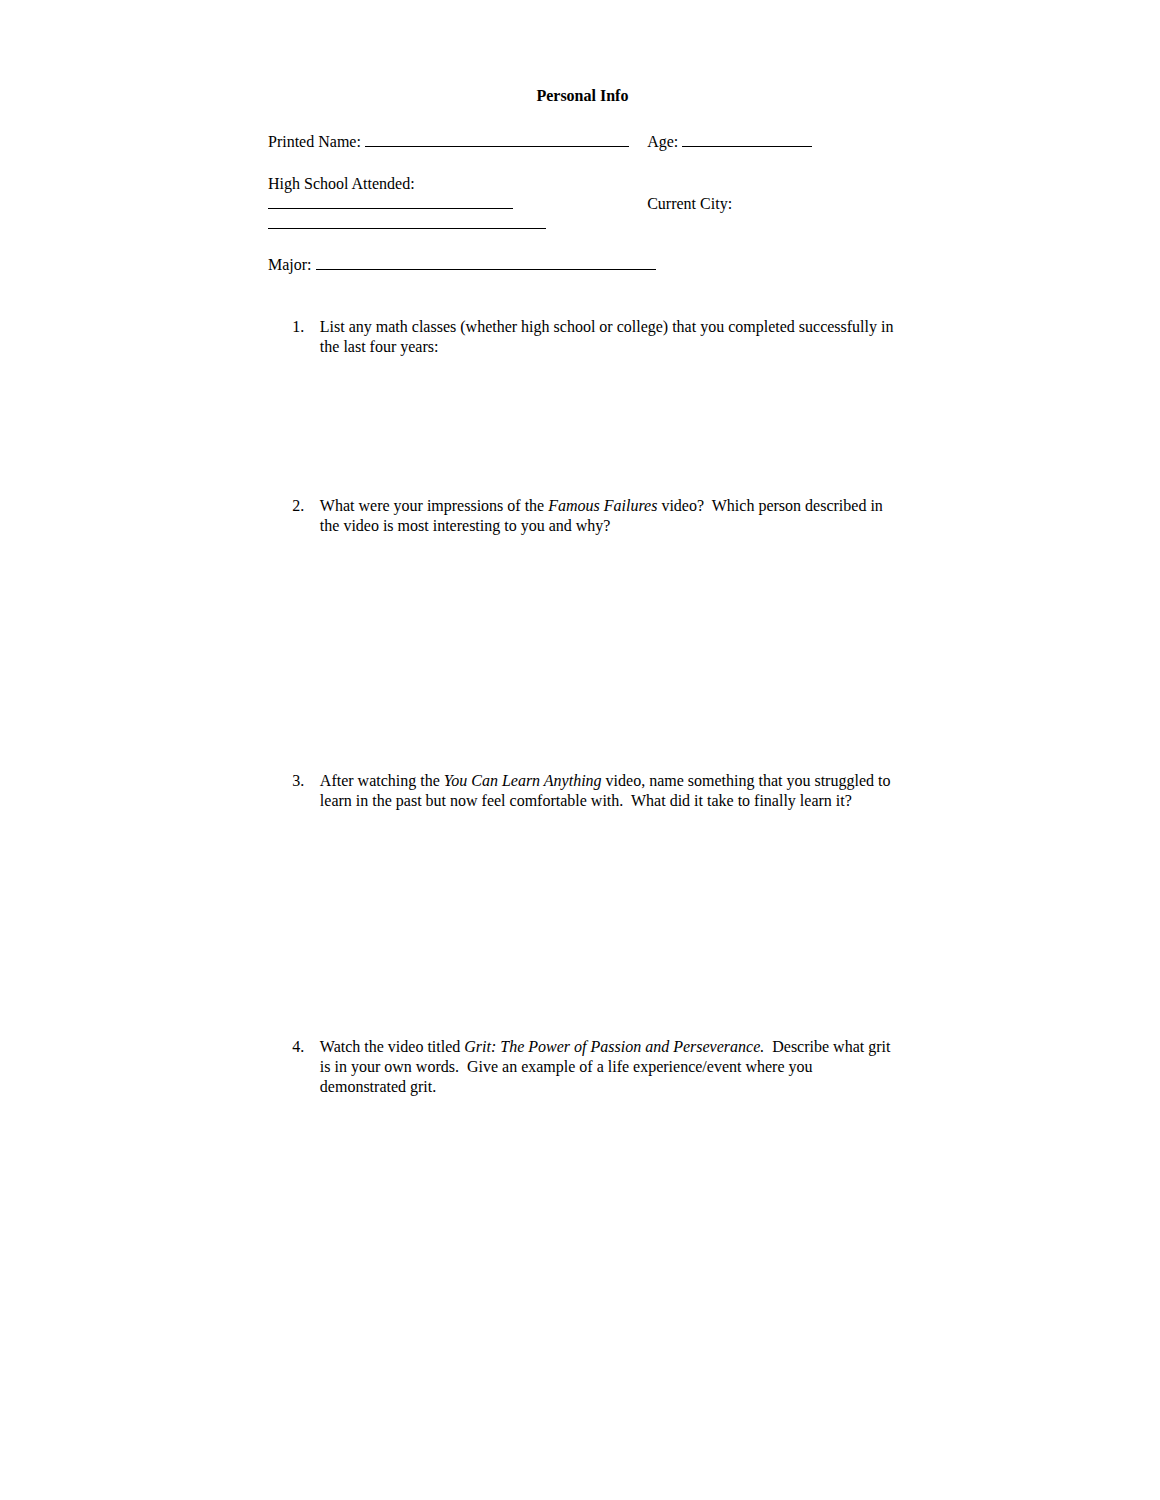Personal Info
Printed Name: Age:
High School Attended: Current City:
Major:
List any math classes (whether high school or college) that you completed successfully in the last four years:
What were your impressions of the Famous Failures video? Which person described in the video is most interesting to you and why?
After watching the You Can Learn Anything video, name something that you struggled to learn in the past but now feel comfortable with. What did it take to finally learn it?
Watch the video titled Grit: The Power of Passion and Perseverance. Describe what grit is in your own words. Give an example of a life experience/event where you demonstrated grit.